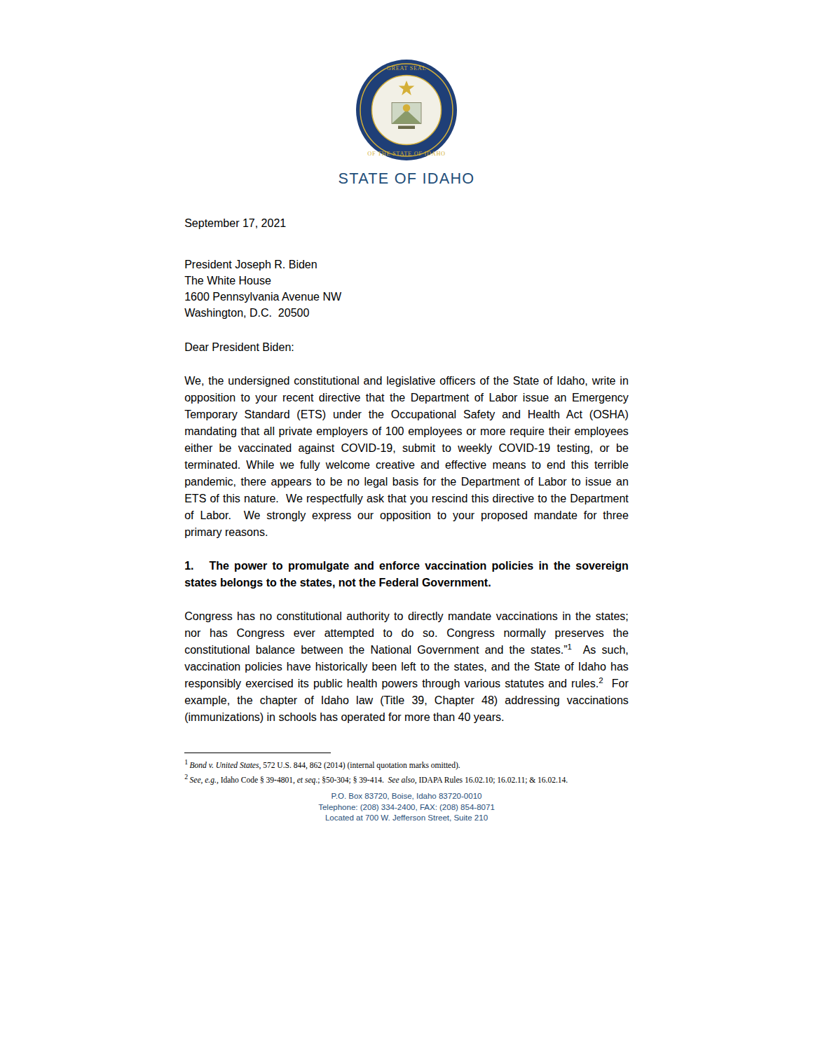GREAT SEAL OF THE STATE OF IDAHO
STATE OF IDAHO
September 17, 2021
President Joseph R. Biden
The White House
1600 Pennsylvania Avenue NW
Washington, D.C. 20500
Dear President Biden:
We, the undersigned constitutional and legislative officers of the State of Idaho, write in opposition to your recent directive that the Department of Labor issue an Emergency Temporary Standard (ETS) under the Occupational Safety and Health Act (OSHA) mandating that all private employers of 100 employees or more require their employees either be vaccinated against COVID-19, submit to weekly COVID-19 testing, or be terminated. While we fully welcome creative and effective means to end this terrible pandemic, there appears to be no legal basis for the Department of Labor to issue an ETS of this nature. We respectfully ask that you rescind this directive to the Department of Labor. We strongly express our opposition to your proposed mandate for three primary reasons.
1. The power to promulgate and enforce vaccination policies in the sovereign states belongs to the states, not the Federal Government.
Congress has no constitutional authority to directly mandate vaccinations in the states; nor has Congress ever attempted to do so. Congress normally preserves the constitutional balance between the National Government and the states.”1 As such, vaccination policies have historically been left to the states, and the State of Idaho has responsibly exercised its public health powers through various statutes and rules.2 For example, the chapter of Idaho law (Title 39, Chapter 48) addressing vaccinations (immunizations) in schools has operated for more than 40 years.
1 Bond v. United States, 572 U.S. 844, 862 (2014) (internal quotation marks omitted).
2 See, e.g., Idaho Code § 39-4801, et seq.; §50-304; § 39-414. See also, IDAPA Rules 16.02.10; 16.02.11; & 16.02.14.
P.O. Box 83720, Boise, Idaho 83720-0010
Telephone: (208) 334-2400, FAX: (208) 854-8071
Located at 700 W. Jefferson Street, Suite 210